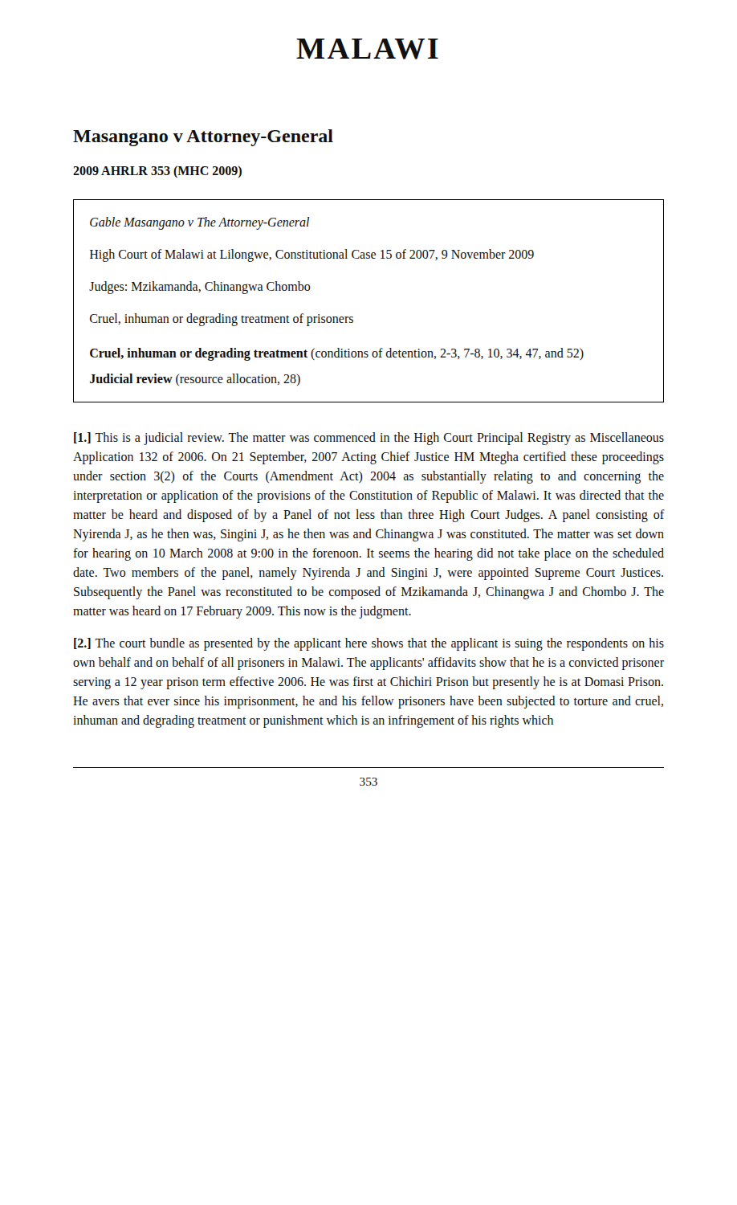MALAWI
Masangano v Attorney-General
2009 AHRLR 353 (MHC 2009)
Gable Masangano v The Attorney-General
High Court of Malawi at Lilongwe, Constitutional Case 15 of 2007, 9 November 2009
Judges: Mzikamanda, Chinangwa Chombo
Cruel, inhuman or degrading treatment of prisoners
Cruel, inhuman or degrading treatment (conditions of detention, 2-3, 7-8, 10, 34, 47, and 52)
Judicial review (resource allocation, 28)
[1.] This is a judicial review. The matter was commenced in the High Court Principal Registry as Miscellaneous Application 132 of 2006. On 21 September, 2007 Acting Chief Justice HM Mtegha certified these proceedings under section 3(2) of the Courts (Amendment Act) 2004 as substantially relating to and concerning the interpretation or application of the provisions of the Constitution of Republic of Malawi. It was directed that the matter be heard and disposed of by a Panel of not less than three High Court Judges. A panel consisting of Nyirenda J, as he then was, Singini J, as he then was and Chinangwa J was constituted. The matter was set down for hearing on 10 March 2008 at 9:00 in the forenoon. It seems the hearing did not take place on the scheduled date. Two members of the panel, namely Nyirenda J and Singini J, were appointed Supreme Court Justices. Subsequently the Panel was reconstituted to be composed of Mzikamanda J, Chinangwa J and Chombo J. The matter was heard on 17 February 2009. This now is the judgment.
[2.] The court bundle as presented by the applicant here shows that the applicant is suing the respondents on his own behalf and on behalf of all prisoners in Malawi. The applicants' affidavits show that he is a convicted prisoner serving a 12 year prison term effective 2006. He was first at Chichiri Prison but presently he is at Domasi Prison. He avers that ever since his imprisonment, he and his fellow prisoners have been subjected to torture and cruel, inhuman and degrading treatment or punishment which is an infringement of his rights which
353